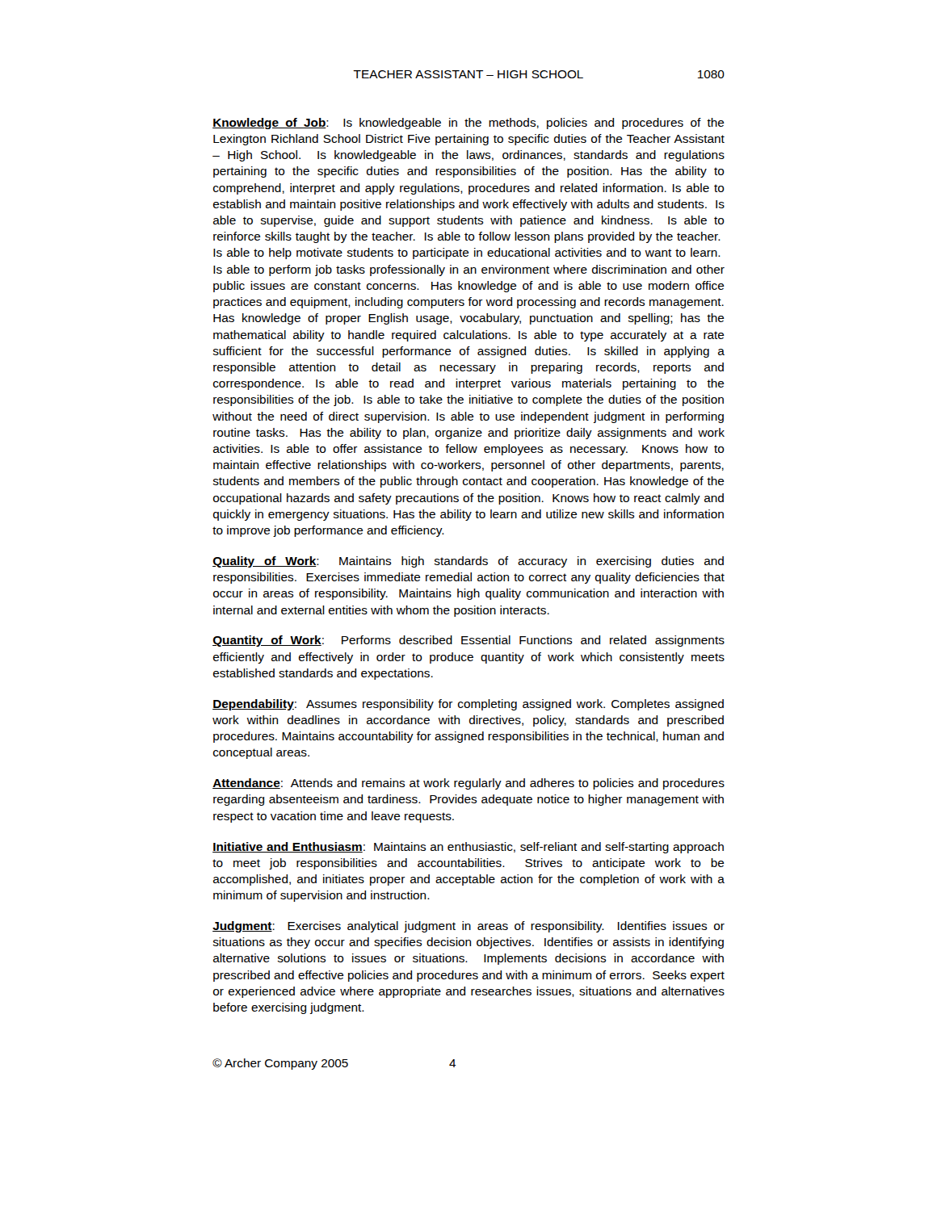TEACHER ASSISTANT – HIGH SCHOOL 1080
Knowledge of Job: Is knowledgeable in the methods, policies and procedures of the Lexington Richland School District Five pertaining to specific duties of the Teacher Assistant – High School. Is knowledgeable in the laws, ordinances, standards and regulations pertaining to the specific duties and responsibilities of the position. Has the ability to comprehend, interpret and apply regulations, procedures and related information. Is able to establish and maintain positive relationships and work effectively with adults and students. Is able to supervise, guide and support students with patience and kindness. Is able to reinforce skills taught by the teacher. Is able to follow lesson plans provided by the teacher. Is able to help motivate students to participate in educational activities and to want to learn. Is able to perform job tasks professionally in an environment where discrimination and other public issues are constant concerns. Has knowledge of and is able to use modern office practices and equipment, including computers for word processing and records management. Has knowledge of proper English usage, vocabulary, punctuation and spelling; has the mathematical ability to handle required calculations. Is able to type accurately at a rate sufficient for the successful performance of assigned duties. Is skilled in applying a responsible attention to detail as necessary in preparing records, reports and correspondence. Is able to read and interpret various materials pertaining to the responsibilities of the job. Is able to take the initiative to complete the duties of the position without the need of direct supervision. Is able to use independent judgment in performing routine tasks. Has the ability to plan, organize and prioritize daily assignments and work activities. Is able to offer assistance to fellow employees as necessary. Knows how to maintain effective relationships with co-workers, personnel of other departments, parents, students and members of the public through contact and cooperation. Has knowledge of the occupational hazards and safety precautions of the position. Knows how to react calmly and quickly in emergency situations. Has the ability to learn and utilize new skills and information to improve job performance and efficiency.
Quality of Work: Maintains high standards of accuracy in exercising duties and responsibilities. Exercises immediate remedial action to correct any quality deficiencies that occur in areas of responsibility. Maintains high quality communication and interaction with internal and external entities with whom the position interacts.
Quantity of Work: Performs described Essential Functions and related assignments efficiently and effectively in order to produce quantity of work which consistently meets established standards and expectations.
Dependability: Assumes responsibility for completing assigned work. Completes assigned work within deadlines in accordance with directives, policy, standards and prescribed procedures. Maintains accountability for assigned responsibilities in the technical, human and conceptual areas.
Attendance: Attends and remains at work regularly and adheres to policies and procedures regarding absenteeism and tardiness. Provides adequate notice to higher management with respect to vacation time and leave requests.
Initiative and Enthusiasm: Maintains an enthusiastic, self-reliant and self-starting approach to meet job responsibilities and accountabilities. Strives to anticipate work to be accomplished, and initiates proper and acceptable action for the completion of work with a minimum of supervision and instruction.
Judgment: Exercises analytical judgment in areas of responsibility. Identifies issues or situations as they occur and specifies decision objectives. Identifies or assists in identifying alternative solutions to issues or situations. Implements decisions in accordance with prescribed and effective policies and procedures and with a minimum of errors. Seeks expert or experienced advice where appropriate and researches issues, situations and alternatives before exercising judgment.
© Archer Company 2005 4